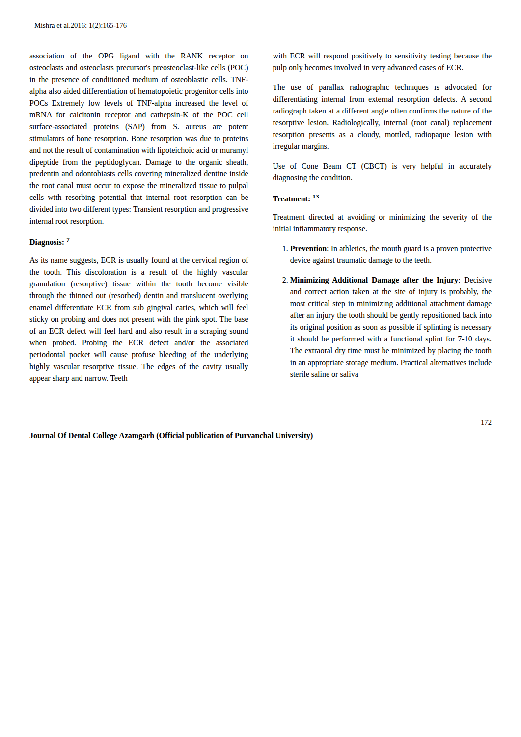Mishra et al,2016; 1(2):165-176
association of the OPG ligand with the RANK receptor on osteoclasts and osteoclasts precursor's preosteoclast-like cells (POC) in the presence of conditioned medium of osteoblastic cells. TNF-alpha also aided differentiation of hematopoietic progenitor cells into POCs Extremely low levels of TNF-alpha increased the level of mRNA for calcitonin receptor and cathepsin-K of the POC cell surface-associated proteins (SAP) from S. aureus are potent stimulators of bone resorption. Bone resorption was due to proteins and not the result of contamination with lipoteichoic acid or muramyl dipeptide from the peptidoglycan. Damage to the organic sheath, predentin and odontobiasts cells covering mineralized dentine inside the root canal must occur to expose the mineralized tissue to pulpal cells with resorbing potential that internal root resorption can be divided into two different types: Transient resorption and progressive internal root resorption.
Diagnosis: 7
As its name suggests, ECR is usually found at the cervical region of the tooth. This discoloration is a result of the highly vascular granulation (resorptive) tissue within the tooth become visible through the thinned out (resorbed) dentin and translucent overlying enamel differentiate ECR from sub gingival caries, which will feel sticky on probing and does not present with the pink spot. The base of an ECR defect will feel hard and also result in a scraping sound when probed. Probing the ECR defect and/or the associated periodontal pocket will cause profuse bleeding of the underlying highly vascular resorptive tissue. The edges of the cavity usually appear sharp and narrow. Teeth
with ECR will respond positively to sensitivity testing because the pulp only becomes involved in very advanced cases of ECR.
The use of parallax radiographic techniques is advocated for differentiating internal from external resorption defects. A second radiograph taken at a different angle often confirms the nature of the resorptive lesion. Radiologically, internal (root canal) replacement resorption presents as a cloudy, mottled, radiopaque lesion with irregular margins.
Use of Cone Beam CT (CBCT) is very helpful in accurately diagnosing the condition.
Treatment: 13
Treatment directed at avoiding or minimizing the severity of the initial inflammatory response.
Prevention: In athletics, the mouth guard is a proven protective device against traumatic damage to the teeth.
Minimizing Additional Damage after the Injury: Decisive and correct action taken at the site of injury is probably, the most critical step in minimizing additional attachment damage after an injury the tooth should be gently repositioned back into its original position as soon as possible if splinting is necessary it should be performed with a functional splint for 7-10 days. The extraoral dry time must be minimized by placing the tooth in an appropriate storage medium. Practical alternatives include sterile saline or saliva
172
Journal Of Dental College Azamgarh (Official publication of Purvanchal University)